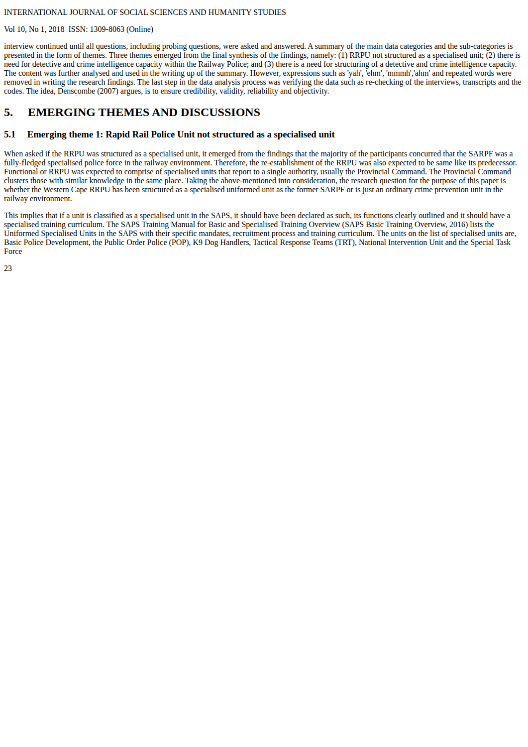INTERNATIONAL JOURNAL OF SOCIAL SCIENCES AND HUMANITY STUDIES
Vol 10, No 1, 2018 ISSN: 1309-8063 (Online)
interview continued until all questions, including probing questions, were asked and answered. A summary of the main data categories and the sub-categories is presented in the form of themes. Three themes emerged from the final synthesis of the findings, namely: (1) RRPU not structured as a specialised unit; (2) there is need for detective and crime intelligence capacity within the Railway Police; and (3) there is a need for structuring of a detective and crime intelligence capacity. The content was further analysed and used in the writing up of the summary. However, expressions such as 'yah', 'ehm', 'mmmh','ahm' and repeated words were removed in writing the research findings. The last step in the data analysis process was verifying the data such as re-checking of the interviews, transcripts and the codes. The idea, Denscombe (2007) argues, is to ensure credibility, validity, reliability and objectivity.
5. EMERGING THEMES AND DISCUSSIONS
5.1 Emerging theme 1: Rapid Rail Police Unit not structured as a specialised unit
When asked if the RRPU was structured as a specialised unit, it emerged from the findings that the majority of the participants concurred that the SARPF was a fully-fledged specialised police force in the railway environment. Therefore, the re-establishment of the RRPU was also expected to be same like its predecessor. Functional or RRPU was expected to comprise of specialised units that report to a single authority, usually the Provincial Command. The Provincial Command clusters those with similar knowledge in the same place. Taking the above-mentioned into consideration, the research question for the purpose of this paper is whether the Western Cape RRPU has been structured as a specialised uniformed unit as the former SARPF or is just an ordinary crime prevention unit in the railway environment.
This implies that if a unit is classified as a specialised unit in the SAPS, it should have been declared as such, its functions clearly outlined and it should have a specialised training curriculum. The SAPS Training Manual for Basic and Specialised Training Overview (SAPS Basic Training Overview, 2016) lists the Uniformed Specialised Units in the SAPS with their specific mandates, recruitment process and training curriculum. The units on the list of specialised units are, Basic Police Development, the Public Order Police (POP), K9 Dog Handlers, Tactical Response Teams (TRT), National Intervention Unit and the Special Task Force
23